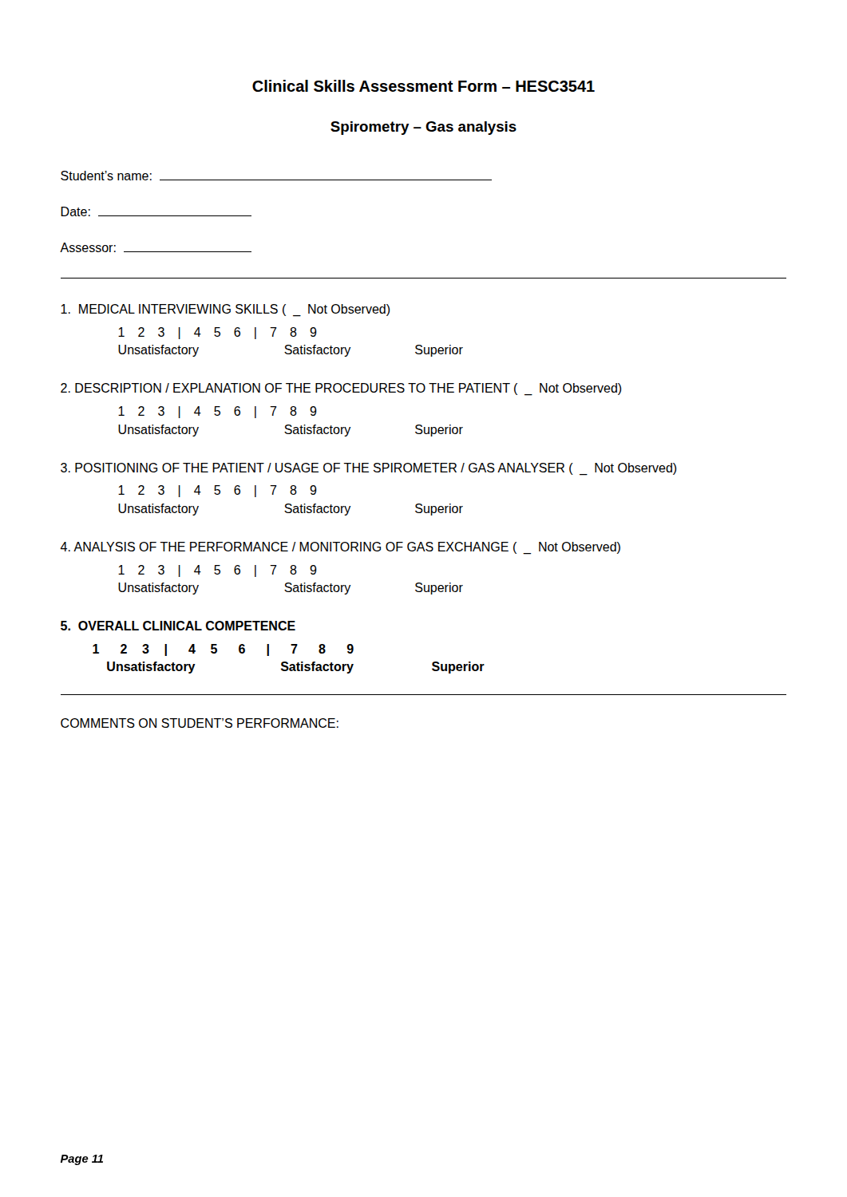Clinical Skills Assessment Form – HESC3541
Spirometry – Gas analysis
Student’s name:
Date:
Assessor:
1. MEDICAL INTERVIEWING SKILLS ( _ Not Observed)
1 2 3 | 4 5 6 | 7 8 9
Unsatisfactory Satisfactory Superior
2. DESCRIPTION / EXPLANATION OF THE PROCEDURES TO THE PATIENT ( _ Not Observed)
1 2 3 | 4 5 6 | 7 8 9
Unsatisfactory Satisfactory Superior
3. POSITIONING OF THE PATIENT / USAGE OF THE SPIROMETER / GAS ANALYSER ( _ Not Observed)
1 2 3 | 4 5 6 | 7 8 9
Unsatisfactory Satisfactory Superior
4. ANALYSIS OF THE PERFORMANCE / MONITORING OF GAS EXCHANGE ( _ Not Observed)
1 2 3 | 4 5 6 | 7 8 9
Unsatisfactory Satisfactory Superior
5. OVERALL CLINICAL COMPETENCE
1 2 3 | 4 5 6 | 7 8 9
Unsatisfactory Satisfactory Superior
COMMENTS ON STUDENT’S PERFORMANCE:
Page 11